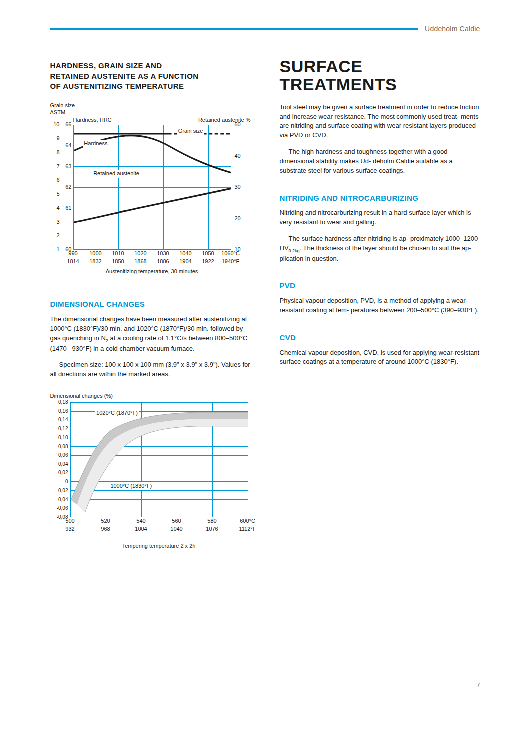Uddeholm Caldie
HARDNESS, GRAIN SIZE AND
RETAINED AUSTENITE AS A FUNCTION
OF AUSTENITIZING TEMPERATURE
Grain size
ASTM
Hardness, HRC Retained austenite %
10 9 8 7 6 5 4 3 2 1
66 64 63 62 61 60
50 40 30 20 10
Hardness
Grain size
Retained austenite
9901814
10001832
10101850
10201868
10301886
10401904
10501922
1060°C 1940°F
Austenitizing temperature, 30 minutes
DIMENSIONAL CHANGES
The dimensional changes have been measured after austenitizing at 1000°C (1830°F)/30 min. and 1020°C (1870°F)/30 min. followed by gas quenching in N2 at a cooling rate of 1.1°C/s between 800–500°C (1470– 930°F) in a cold chamber vacuum furnace.
Specimen size: 100 x 100 x 100 mm (3.9" x 3.9" x 3.9"). Values for all directions are within the marked areas.
Dimensional changes (%)
0,18 0,16 0,14 0,12 0,10 0,08 0,06 0,04 0,02 0 -0,02 -0,04 -0,06 -0,08
1020°C (1870°F)
1000°C (1830°F)
500
932
520
968
540
1004
560
1040
580
1076
600°C
1112°F
Tempering temperature 2 x 2h
SURFACE
TREATMENTS
Tool steel may be given a surface treatment in order to reduce friction and increase wear resistance. The most commonly used treat- ments are nitriding and surface coating with wear resistant layers produced via PVD or CVD.
The high hardness and toughness together with a good dimensional stability makes Ud- deholm Caldie suitable as a substrate steel for various surface coatings.
NITRIDING AND NITROCARBURIZING
Nitriding and nitrocarburizing result in a hard surface layer which is very resistant to wear and galling.
The surface hardness after nitriding is ap- proximately 1000–1200 HV0.2kg. The thickness of the layer should be chosen to suit the ap- plication in question.
PVD
Physical vapour deposition, PVD, is a method of applying a wear-resistant coating at tem- peratures between 200–500°C (390–930°F).
CVD
Chemical vapour deposition, CVD, is used for applying wear-resistant surface coatings at a temperature of around 1000°C (1830°F).
7